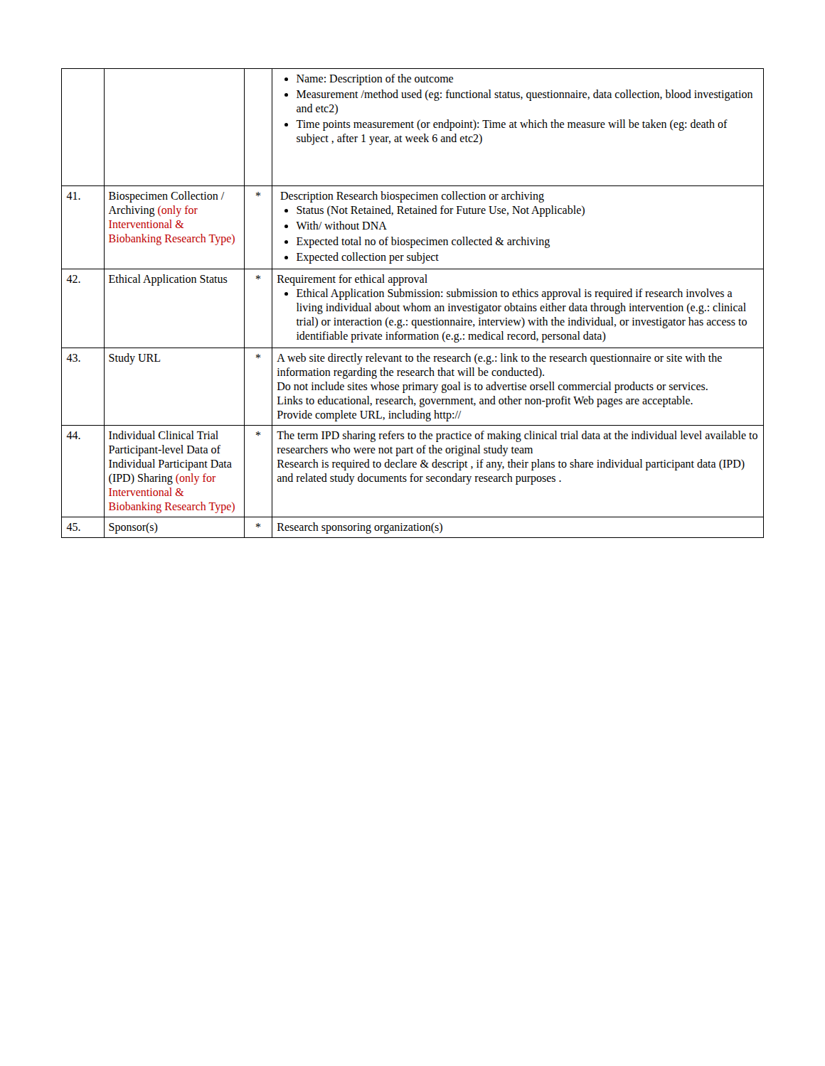| | | | Name: Description of the outcome Measurement /method used (eg: functional status, questionnaire, data collection, blood investigation and etc2) Time points measurement (or endpoint): Time at which the measure will be taken (eg: death of subject , after 1 year, at week 6 and etc2) |
| 41. | Biospecimen Collection / Archiving (only for Interventional & Biobanking Research Type) | * | Description Research biospecimen collection or archiving Status (Not Retained, Retained for Future Use, Not Applicable) With/ without DNA Expected total no of biospecimen collected & archiving Expected collection per subject |
| 42. | Ethical Application Status | * | Requirement for ethical approval Ethical Application Submission: submission to ethics approval is required if research involves a living individual about whom an investigator obtains either data through intervention (e.g.: clinical trial) or interaction (e.g.: questionnaire, interview) with the individual, or investigator has access to identifiable private information (e.g.: medical record, personal data) |
| 43. | Study URL | * | A web site directly relevant to the research (e.g.: link to the research questionnaire or site with the information regarding the research that will be conducted). Do not include sites whose primary goal is to advertise orsell commercial products or services. Links to educational, research, government, and other non-profit Web pages are acceptable. Provide complete URL, including http:// |
| 44. | Individual Clinical Trial Participant-level Data of Individual Participant Data (IPD) Sharing (only for Interventional & Biobanking Research Type) | * | The term IPD sharing refers to the practice of making clinical trial data at the individual level available to researchers who were not part of the original study team Research is required to declare & descript , if any, their plans to share individual participant data (IPD) and related study documents for secondary research purposes . |
| 45. | Sponsor(s) | * | Research sponsoring organization(s) |